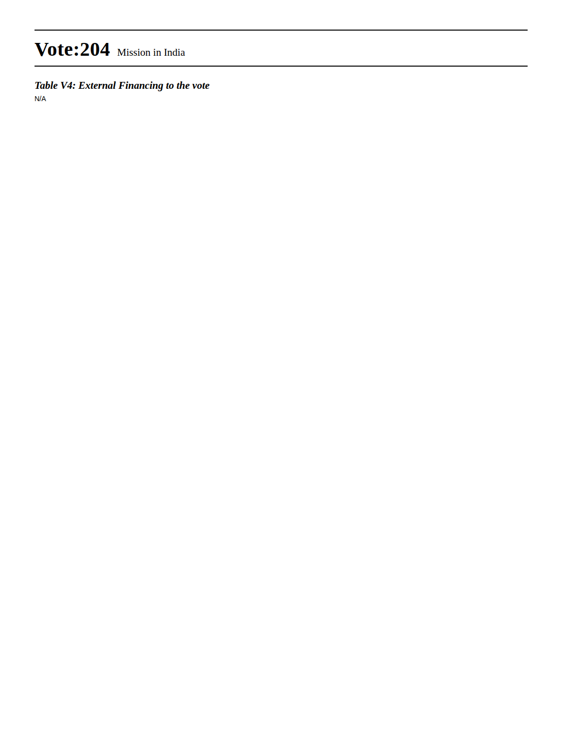Vote:204
Mission in India
Table V4: External Financing to the vote
N/A